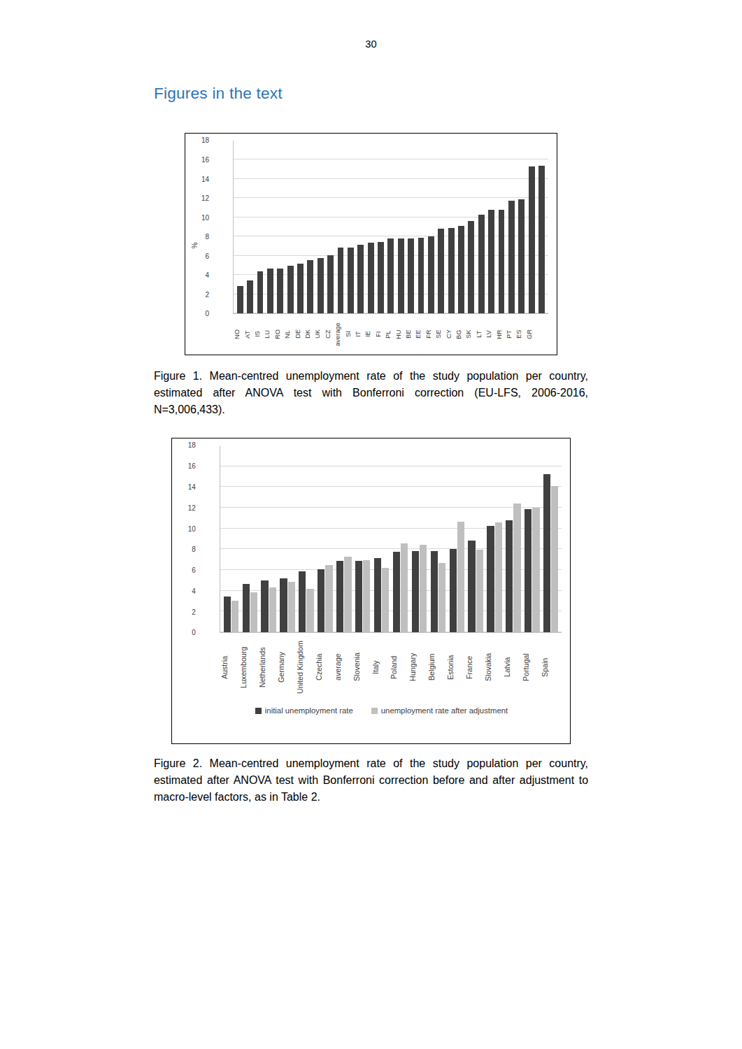30
Figures in the text
%
18 16 14 12 10 8 6 4 2 0
NO
AT
IS
LU
RO
NL
DE
DK
UK
CZ
average
SI
IT
IE
FI
PL
HU
BE
EE
FR
SE
CY
BG
SK
LT
LV
HR
PT
ES
GR
Figure 1. Mean-centred unemployment rate of the study population per country, estimated after ANOVA test with Bonferroni correction (EU-LFS, 2006-2016, N=3,006,433).
18 16 14 12 10 8 6 4 2 0
Austria
Luxembourg
Netherlands
Germany
United Kingdom
Czechia
average
Slovenia
Italy
Poland
Hungary
Belgium
Estonia
France
Slovakia
Latvia
Portugal
Spain
initial unemployment rate unemployment rate after adjustment
Figure 2. Mean-centred unemployment rate of the study population per country, estimated after ANOVA test with Bonferroni correction before and after adjustment to macro-level factors, as in Table 2.